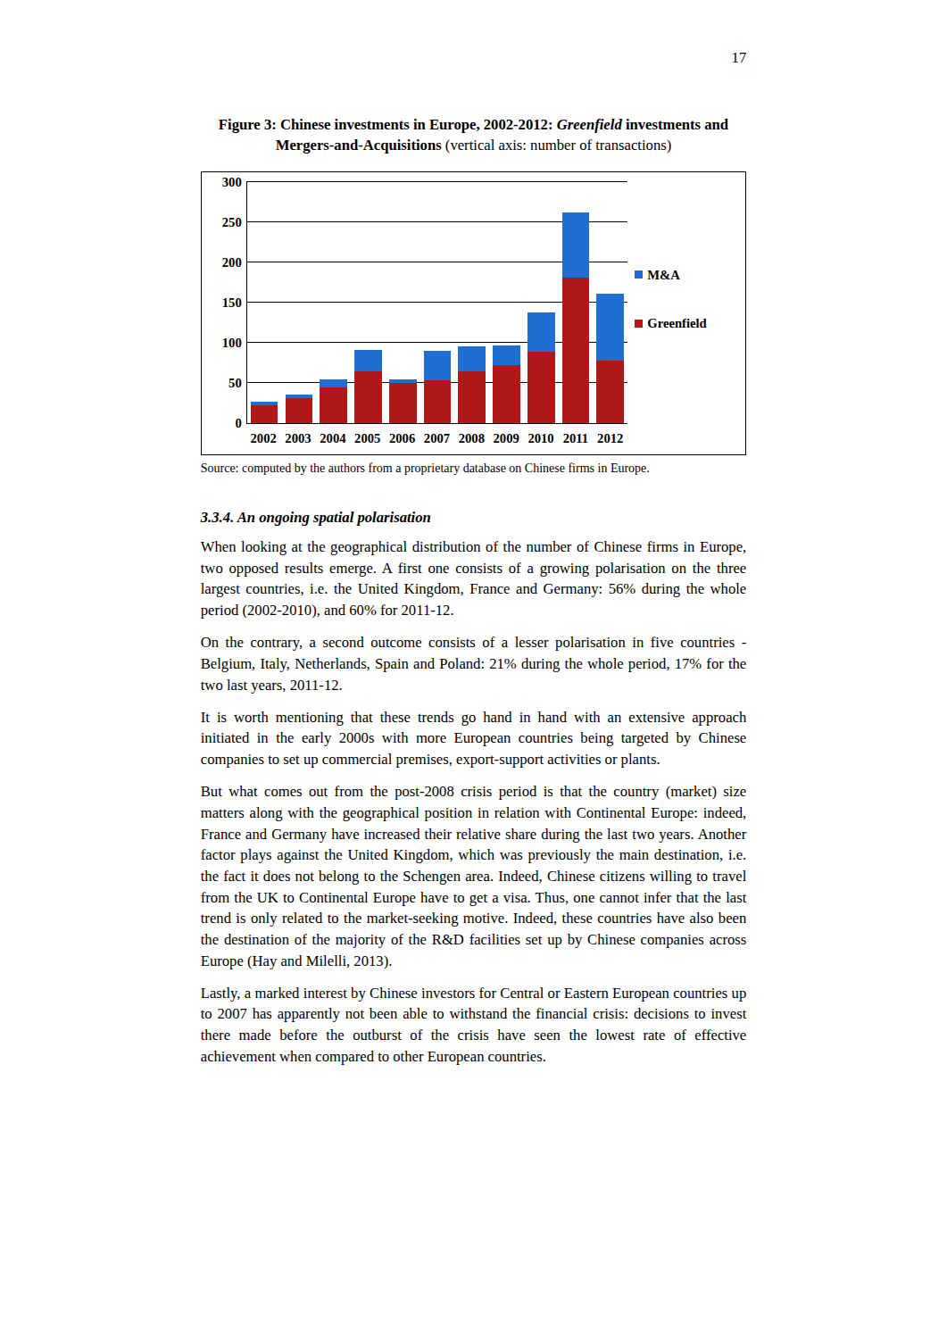17
Figure 3: Chinese investments in Europe, 2002-2012: Greenfield investments and
Mergers-and-Acquisitions (vertical axis: number of transactions)
300
250
200
150
100
50
0
20022003200420052006200720082009201020112012
M&A
Greenfield
Source: computed by the authors from a proprietary database on Chinese firms in Europe.
3.3.4. An ongoing spatial polarisation
When looking at the geographical distribution of the number of Chinese firms in Europe, two opposed results emerge. A first one consists of a growing polarisation on the three largest countries, i.e. the United Kingdom, France and Germany: 56% during the whole period (2002-2010), and 60% for 2011-12.
On the contrary, a second outcome consists of a lesser polarisation in five countries - Belgium, Italy, Netherlands, Spain and Poland: 21% during the whole period, 17% for the two last years, 2011-12.
It is worth mentioning that these trends go hand in hand with an extensive approach initiated in the early 2000s with more European countries being targeted by Chinese companies to set up commercial premises, export-support activities or plants.
But what comes out from the post-2008 crisis period is that the country (market) size matters along with the geographical position in relation with Continental Europe: indeed, France and Germany have increased their relative share during the last two years. Another factor plays against the United Kingdom, which was previously the main destination, i.e. the fact it does not belong to the Schengen area. Indeed, Chinese citizens willing to travel from the UK to Continental Europe have to get a visa. Thus, one cannot infer that the last trend is only related to the market-seeking motive. Indeed, these countries have also been the destination of the majority of the R&D facilities set up by Chinese companies across Europe (Hay and Milelli, 2013).
Lastly, a marked interest by Chinese investors for Central or Eastern European countries up to 2007 has apparently not been able to withstand the financial crisis: decisions to invest there made before the outburst of the crisis have seen the lowest rate of effective achievement when compared to other European countries.